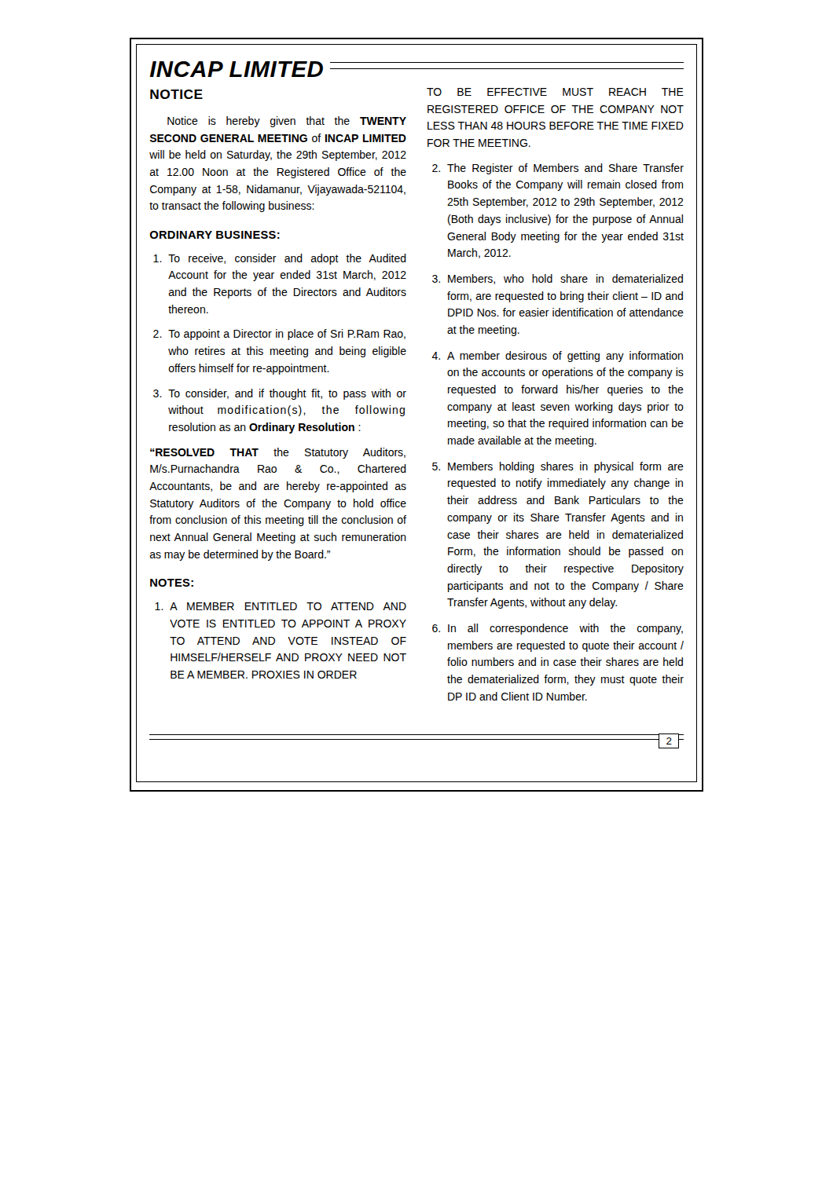INCAP LIMITED
NOTICE
Notice is hereby given that the TWENTY SECOND GENERAL MEETING of INCAP LIMITED will be held on Saturday, the 29th September, 2012 at 12.00 Noon at the Registered Office of the Company at 1-58, Nidamanur, Vijayawada-521104, to transact the following business:
ORDINARY BUSINESS:
To receive, consider and adopt the Audited Account for the year ended 31st March, 2012 and the Reports of the Directors and Auditors thereon.
To appoint a Director in place of Sri P.Ram Rao, who retires at this meeting and being eligible offers himself for re-appointment.
To consider, and if thought fit, to pass with or without modification(s), the following resolution as an Ordinary Resolution :
“RESOLVED THAT the Statutory Auditors, M/s.Purnachandra Rao & Co., Chartered Accountants, be and are hereby re-appointed as Statutory Auditors of the Company to hold office from conclusion of this meeting till the conclusion of next Annual General Meeting at such remuneration as may be determined by the Board.”
NOTES:
A member entitled to attend and vote is entitled to appoint a proxy to attend and vote instead of himself/herself and proxy need not be a member. Proxies in order
to be effective must reach the registered office of the company not less than 48 hours before the time fixed for the meeting.
The Register of Members and Share Transfer Books of the Company will remain closed from 25th September, 2012 to 29th September, 2012 (Both days inclusive) for the purpose of Annual General Body meeting for the year ended 31st March, 2012.
Members, who hold share in dematerialized form, are requested to bring their client – ID and DPID Nos. for easier identification of attendance at the meeting.
A member desirous of getting any information on the accounts or operations of the company is requested to forward his/her queries to the company at least seven working days prior to meeting, so that the required information can be made available at the meeting.
Members holding shares in physical form are requested to notify immediately any change in their address and Bank Particulars to the company or its Share Transfer Agents and in case their shares are held in dematerialized Form, the information should be passed on directly to their respective Depository participants and not to the Company / Share Transfer Agents, without any delay.
In all correspondence with the company, members are requested to quote their account / folio numbers and in case their shares are held the dematerialized form, they must quote their DP ID and Client ID Number.
2